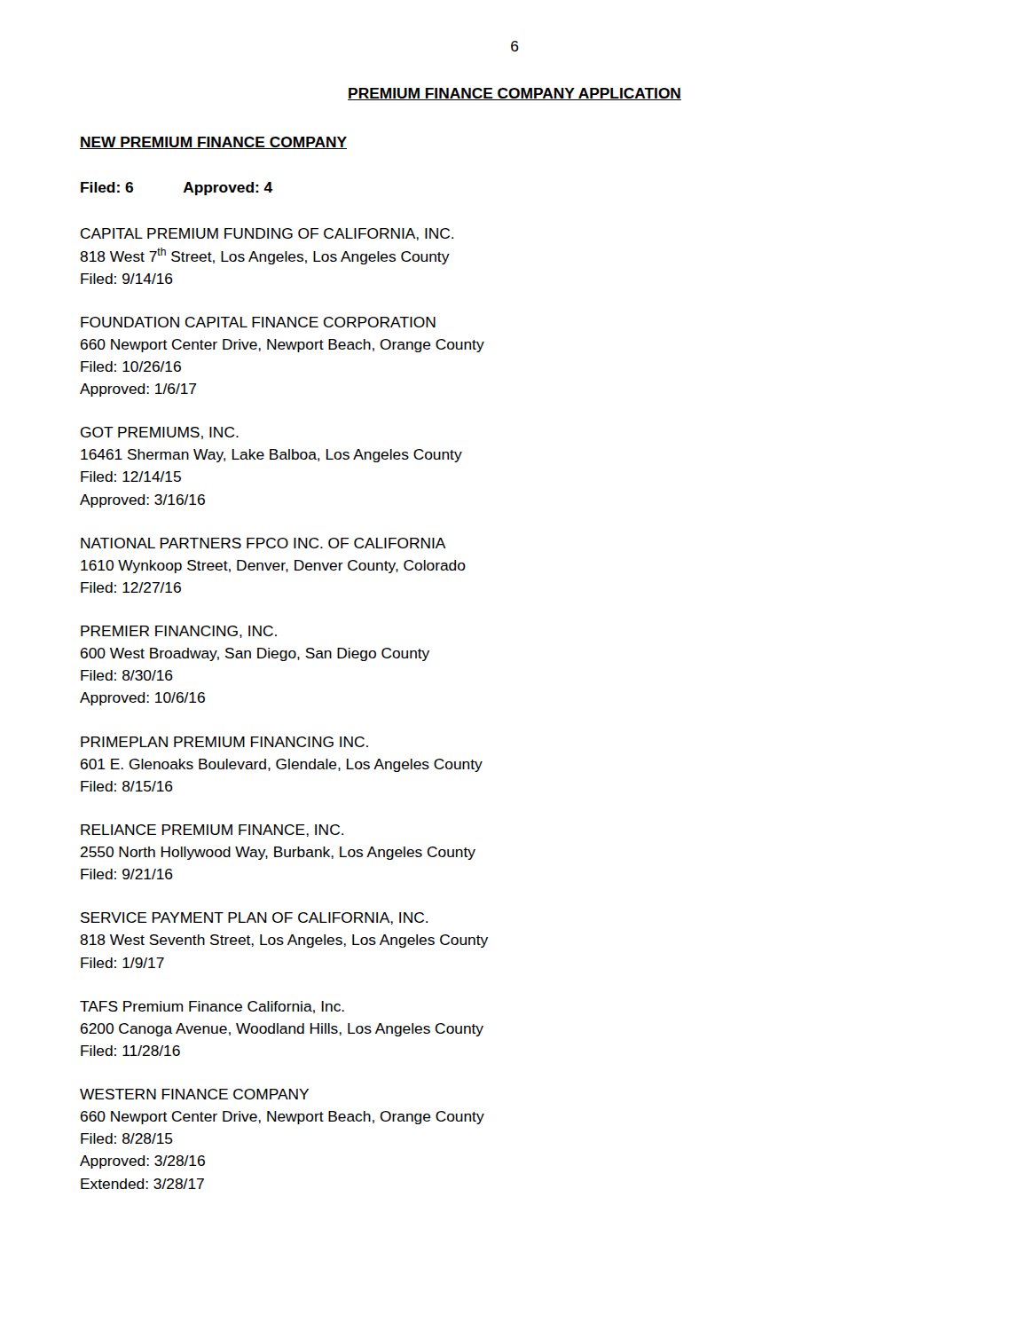6
PREMIUM FINANCE COMPANY APPLICATION
NEW PREMIUM FINANCE COMPANY
Filed: 6 Approved: 4
CAPITAL PREMIUM FUNDING OF CALIFORNIA, INC.
818 West 7th Street, Los Angeles, Los Angeles County
Filed: 9/14/16
FOUNDATION CAPITAL FINANCE CORPORATION
660 Newport Center Drive, Newport Beach, Orange County
Filed: 10/26/16
Approved: 1/6/17
GOT PREMIUMS, INC.
16461 Sherman Way, Lake Balboa, Los Angeles County
Filed: 12/14/15
Approved: 3/16/16
NATIONAL PARTNERS FPCO INC. OF CALIFORNIA
1610 Wynkoop Street, Denver, Denver County, Colorado
Filed: 12/27/16
PREMIER FINANCING, INC.
600 West Broadway, San Diego, San Diego County
Filed: 8/30/16
Approved: 10/6/16
PRIMEPLAN PREMIUM FINANCING INC.
601 E. Glenoaks Boulevard, Glendale, Los Angeles County
Filed: 8/15/16
RELIANCE PREMIUM FINANCE, INC.
2550 North Hollywood Way, Burbank, Los Angeles County
Filed: 9/21/16
SERVICE PAYMENT PLAN OF CALIFORNIA, INC.
818 West Seventh Street, Los Angeles, Los Angeles County
Filed: 1/9/17
TAFS Premium Finance California, Inc.
6200 Canoga Avenue, Woodland Hills, Los Angeles County
Filed: 11/28/16
WESTERN FINANCE COMPANY
660 Newport Center Drive, Newport Beach, Orange County
Filed: 8/28/15
Approved: 3/28/16
Extended: 3/28/17